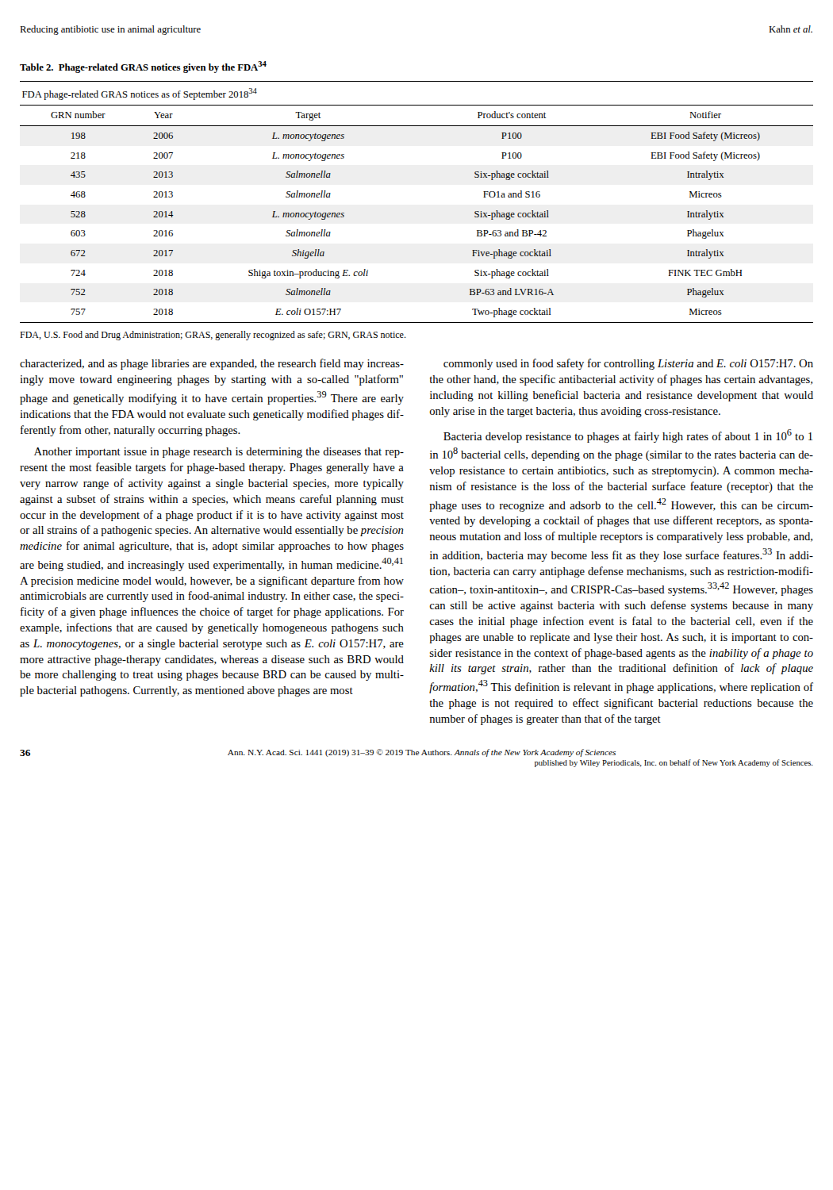Reducing antibiotic use in animal agriculture Kahn et al.
Table 2. Phage-related GRAS notices given by the FDA34
FDA phage-related GRAS notices as of September 2018 34
| GRN number | Year | Target | Product's content | Notifier |
| --- | --- | --- | --- | --- |
| 198 | 2006 | L. monocytogenes | P100 | EBI Food Safety (Micreos) |
| 218 | 2007 | L. monocytogenes | P100 | EBI Food Safety (Micreos) |
| 435 | 2013 | Salmonella | Six-phage cocktail | Intralytix |
| 468 | 2013 | Salmonella | FO1a and S16 | Micreos |
| 528 | 2014 | L. monocytogenes | Six-phage cocktail | Intralytix |
| 603 | 2016 | Salmonella | BP-63 and BP-42 | Phagelux |
| 672 | 2017 | Shigella | Five-phage cocktail | Intralytix |
| 724 | 2018 | Shiga toxin–producing E. coli | Six-phage cocktail | FINK TEC GmbH |
| 752 | 2018 | Salmonella | BP-63 and LVR16-A | Phagelux |
| 757 | 2018 | E. coli O157:H7 | Two-phage cocktail | Micreos |
FDA, U.S. Food and Drug Administration; GRAS, generally recognized as safe; GRN, GRAS notice.
characterized, and as phage libraries are expanded, the research field may increasingly move toward engineering phages by starting with a so-called "platform" phage and genetically modifying it to have certain properties.39 There are early indications that the FDA would not evaluate such genetically modified phages differently from other, naturally occurring phages.
Another important issue in phage research is determining the diseases that represent the most feasible targets for phage-based therapy. Phages generally have a very narrow range of activity against a single bacterial species, more typically against a subset of strains within a species, which means careful planning must occur in the development of a phage product if it is to have activity against most or all strains of a pathogenic species. An alternative would essentially be precision medicine for animal agriculture, that is, adopt similar approaches to how phages are being studied, and increasingly used experimentally, in human medicine.40,41 A precision medicine model would, however, be a significant departure from how antimicrobials are currently used in food-animal industry. In either case, the specificity of a given phage influences the choice of target for phage applications. For example, infections that are caused by genetically homogeneous pathogens such as L. monocytogenes, or a single bacterial serotype such as E. coli O157:H7, are more attractive phage-therapy candidates, whereas a disease such as BRD would be more challenging to treat using phages because BRD can be caused by multiple bacterial pathogens. Currently, as mentioned above phages are most
commonly used in food safety for controlling Listeria and E. coli O157:H7. On the other hand, the specific antibacterial activity of phages has certain advantages, including not killing beneficial bacteria and resistance development that would only arise in the target bacteria, thus avoiding cross-resistance.
Bacteria develop resistance to phages at fairly high rates of about 1 in 106 to 1 in 108 bacterial cells, depending on the phage (similar to the rates bacteria can develop resistance to certain antibiotics, such as streptomycin). A common mechanism of resistance is the loss of the bacterial surface feature (receptor) that the phage uses to recognize and adsorb to the cell.42 However, this can be circumvented by developing a cocktail of phages that use different receptors, as spontaneous mutation and loss of multiple receptors is comparatively less probable, and, in addition, bacteria may become less fit as they lose surface features.33 In addition, bacteria can carry antiphage defense mechanisms, such as restriction-modification–, toxin-antitoxin–, and CRISPR-Cas–based systems.33,42 However, phages can still be active against bacteria with such defense systems because in many cases the initial phage infection event is fatal to the bacterial cell, even if the phages are unable to replicate and lyse their host. As such, it is important to consider resistance in the context of phage-based agents as the inability of a phage to kill its target strain, rather than the traditional definition of lack of plaque formation,43 This definition is relevant in phage applications, where replication of the phage is not required to effect significant bacterial reductions because the number of phages is greater than that of the target
36 Ann. N.Y. Acad. Sci. 1441 (2019) 31–39 © 2019 The Authors. Annals of the New York Academy of Sciences published by Wiley Periodicals, Inc. on behalf of New York Academy of Sciences.